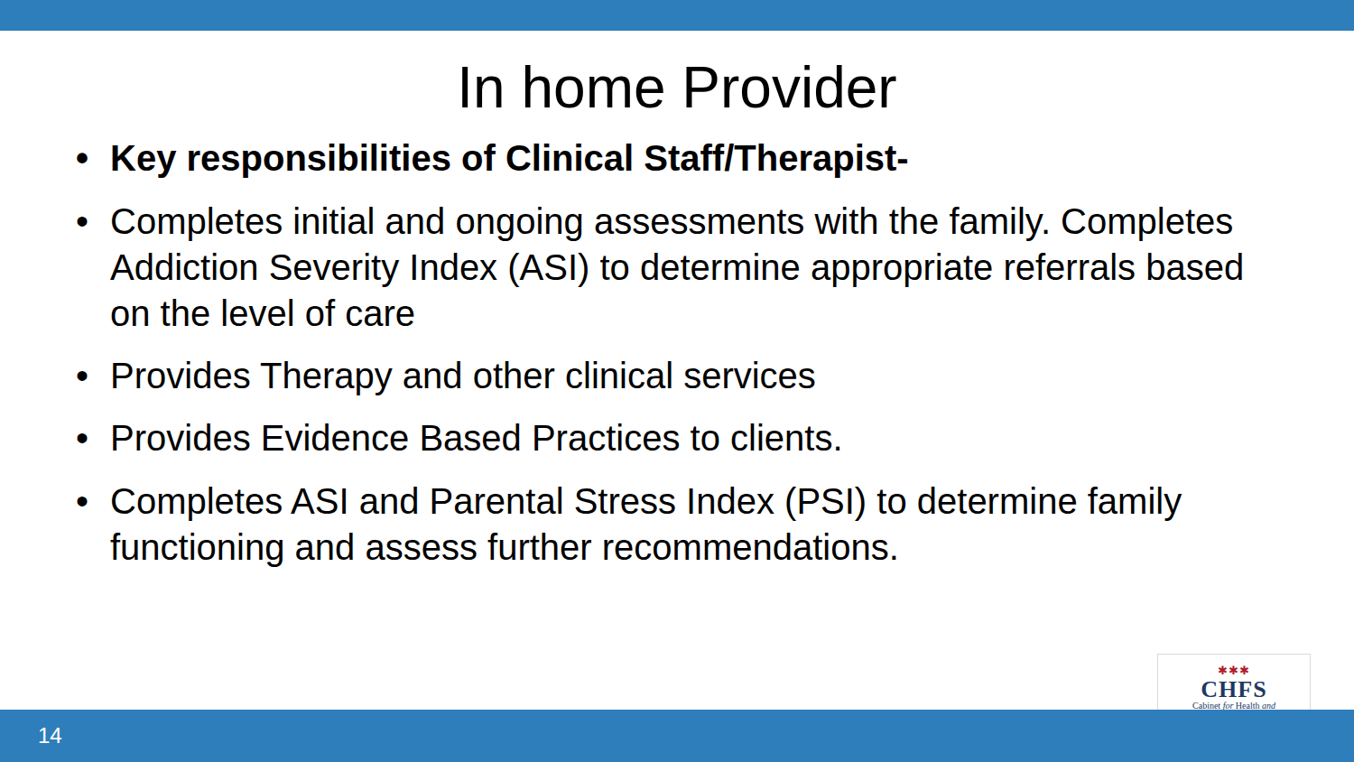In home Provider
Key responsibilities of Clinical Staff/Therapist-
Completes initial and ongoing assessments with the family. Completes Addiction Severity Index (ASI) to determine appropriate referrals based on the level of care
Provides Therapy and other clinical services
Provides Evidence Based Practices to clients.
Completes ASI and Parental Stress Index (PSI) to determine family functioning and assess further recommendations.
✱✱✱
CHFS
Cabinet for Health and
Family Services
14